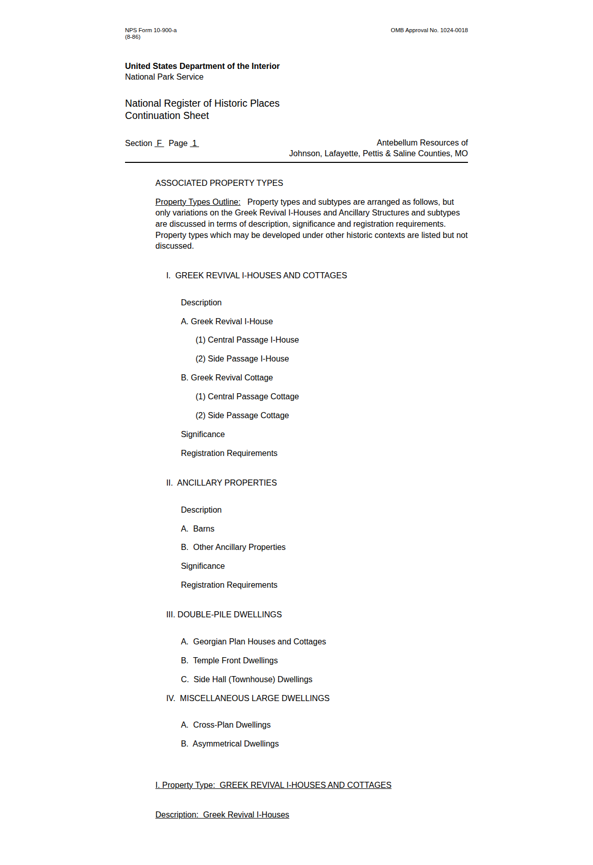NPS Form 10-900-a
(8-86)
OMB Approval No. 1024-0018
United States Department of the Interior
National Park Service
National Register of Historic Places
Continuation Sheet
Section F Page 1
Antebellum Resources of
Johnson, Lafayette, Pettis & Saline Counties, MO
ASSOCIATED PROPERTY TYPES
Property Types Outline: Property types and subtypes are arranged as follows, but only variations on the Greek Revival I-Houses and Ancillary Structures and subtypes are discussed in terms of description, significance and registration requirements. Property types which may be developed under other historic contexts are listed but not discussed.
I. GREEK REVIVAL I-HOUSES AND COTTAGES
Description
A. Greek Revival I-House
(1) Central Passage I-House
(2) Side Passage I-House
B. Greek Revival Cottage
(1) Central Passage Cottage
(2) Side Passage Cottage
Significance
Registration Requirements
II. ANCILLARY PROPERTIES
Description
A. Barns
B. Other Ancillary Properties
Significance
Registration Requirements
III. DOUBLE-PILE DWELLINGS
A. Georgian Plan Houses and Cottages
B. Temple Front Dwellings
C. Side Hall (Townhouse) Dwellings
IV. MISCELLANEOUS LARGE DWELLINGS
A. Cross-Plan Dwellings
B. Asymmetrical Dwellings
I. Property Type: GREEK REVIVAL I-HOUSES AND COTTAGES
Description: Greek Revival I-Houses